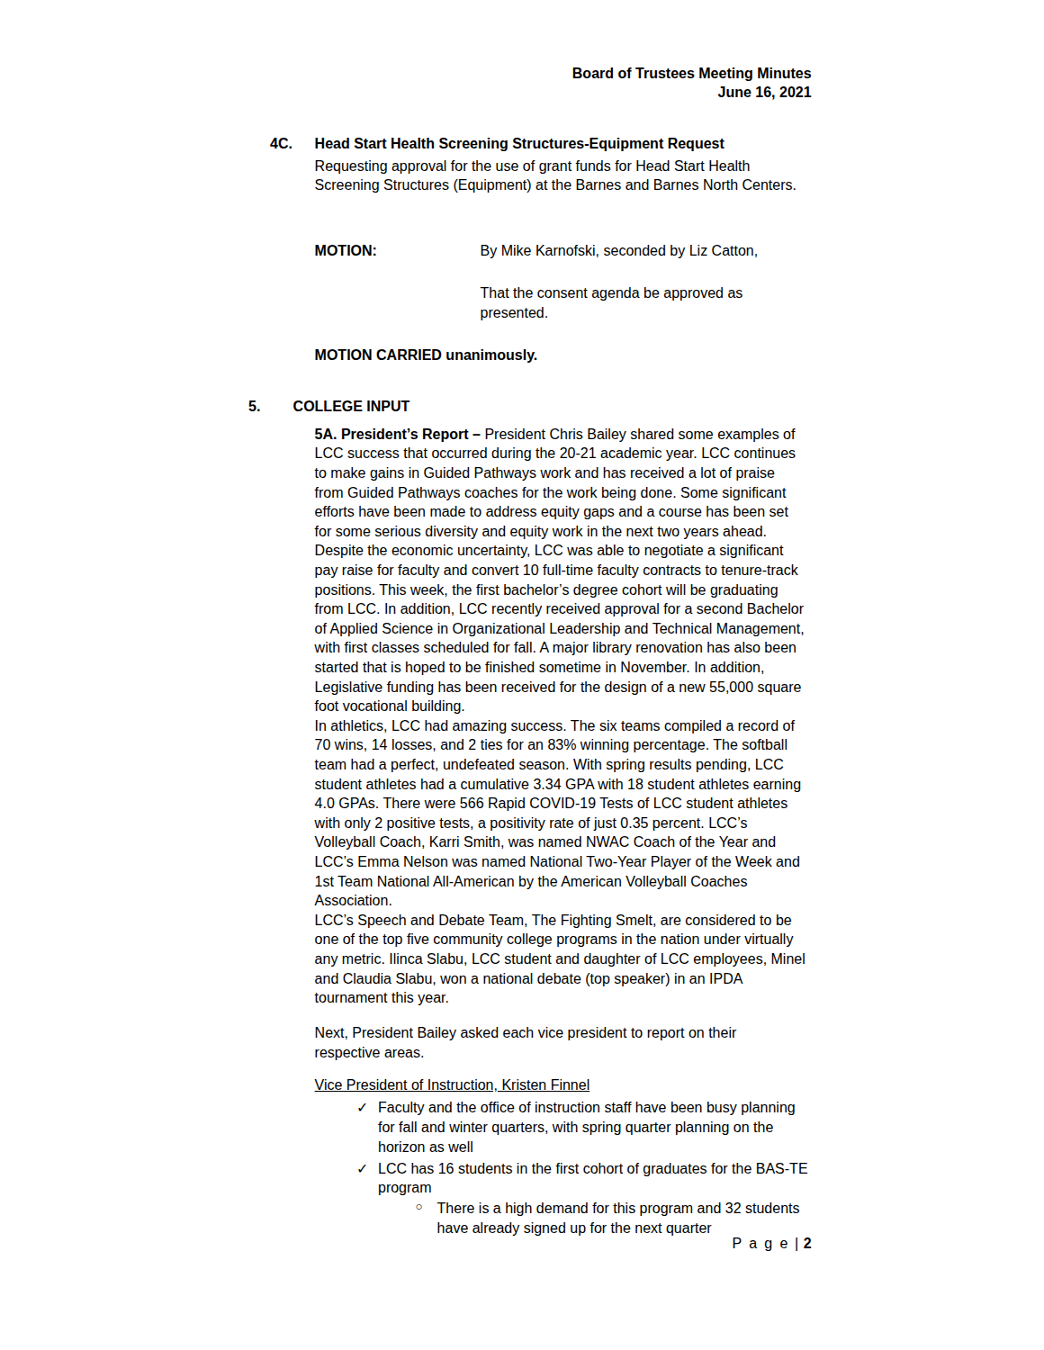Board of Trustees Meeting Minutes
June 16, 2021
4C.
Head Start Health Screening Structures-Equipment Request
Requesting approval for the use of grant funds for Head Start Health Screening Structures (Equipment) at the Barnes and Barnes North Centers.
MOTION:
By Mike Karnofski, seconded by Liz Catton,
That the consent agenda be approved as presented.
MOTION CARRIED unanimously.
5.
COLLEGE INPUT
5A. President’s Report – President Chris Bailey shared some examples of LCC success that occurred during the 20-21 academic year. LCC continues to make gains in Guided Pathways work and has received a lot of praise from Guided Pathways coaches for the work being done. Some significant efforts have been made to address equity gaps and a course has been set for some serious diversity and equity work in the next two years ahead. Despite the economic uncertainty, LCC was able to negotiate a significant pay raise for faculty and convert 10 full-time faculty contracts to tenure-track positions. This week, the first bachelor’s degree cohort will be graduating from LCC. In addition, LCC recently received approval for a second Bachelor of Applied Science in Organizational Leadership and Technical Management, with first classes scheduled for fall. A major library renovation has also been started that is hoped to be finished sometime in November. In addition, Legislative funding has been received for the design of a new 55,000 square foot vocational building.
In athletics, LCC had amazing success. The six teams compiled a record of 70 wins, 14 losses, and 2 ties for an 83% winning percentage. The softball team had a perfect, undefeated season. With spring results pending, LCC student athletes had a cumulative 3.34 GPA with 18 student athletes earning 4.0 GPAs. There were 566 Rapid COVID-19 Tests of LCC student athletes with only 2 positive tests, a positivity rate of just 0.35 percent. LCC’s Volleyball Coach, Karri Smith, was named NWAC Coach of the Year and LCC’s Emma Nelson was named National Two-Year Player of the Week and 1st Team National All-American by the American Volleyball Coaches Association.
LCC’s Speech and Debate Team, The Fighting Smelt, are considered to be one of the top five community college programs in the nation under virtually any metric. Ilinca Slabu, LCC student and daughter of LCC employees, Minel and Claudia Slabu, won a national debate (top speaker) in an IPDA tournament this year.
Next, President Bailey asked each vice president to report on their respective areas.
Vice President of Instruction, Kristen Finnel
Faculty and the office of instruction staff have been busy planning for fall and winter quarters, with spring quarter planning on the horizon as well
LCC has 16 students in the first cohort of graduates for the BAS-TE program
There is a high demand for this program and 32 students have already signed up for the next quarter
P a g e|2